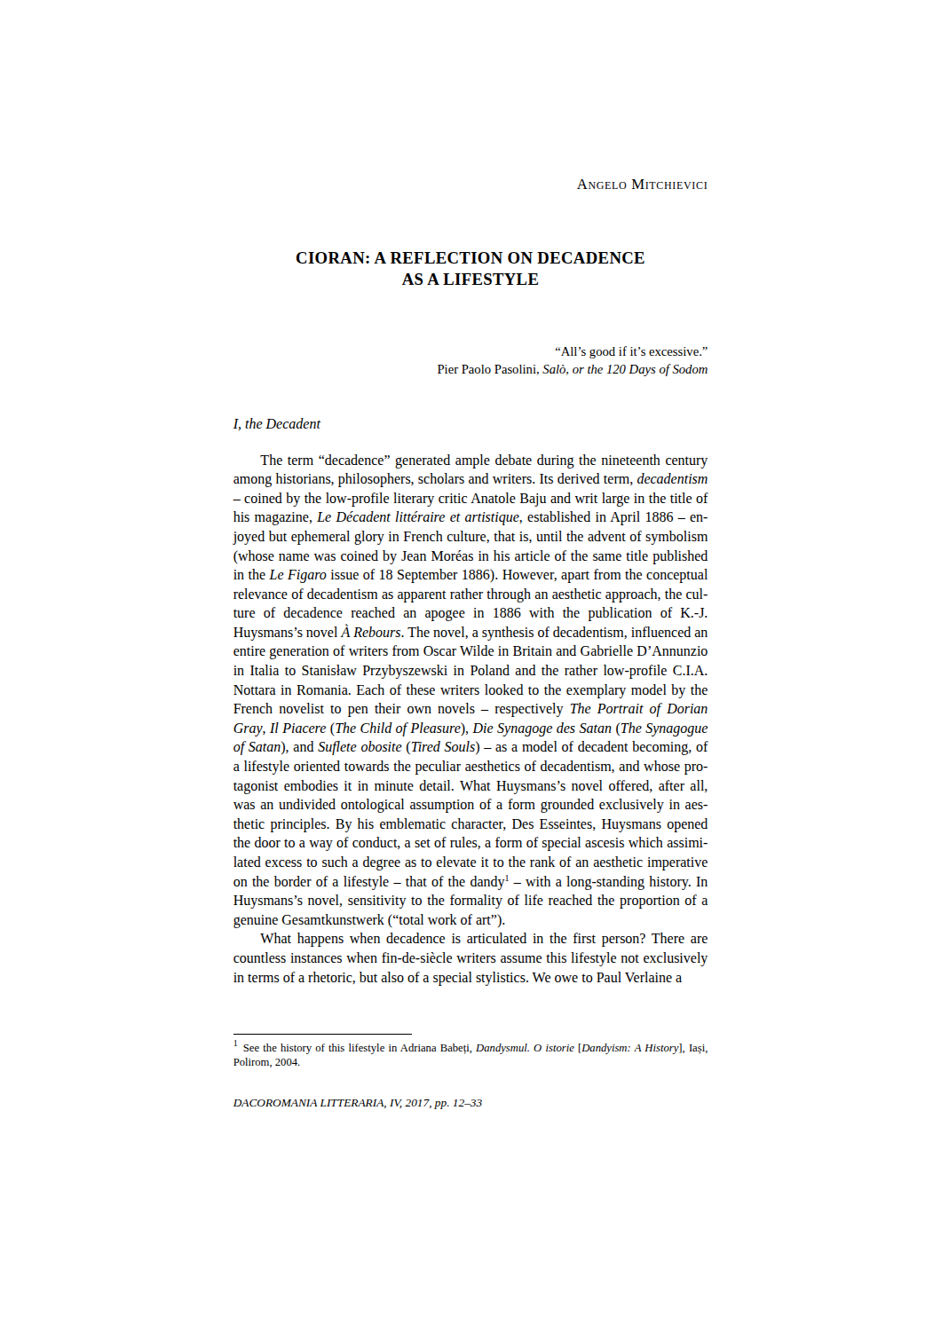Angelo Mitchievici
CIORAN: A REFLECTION ON DECADENCE
AS A LIFESTYLE
“All’s good if it’s excessive.” Pier Paolo Pasolini, Salò, or the 120 Days of Sodom
I, the Decadent
The term “decadence” generated ample debate during the nineteenth century among historians, philosophers, scholars and writers. Its derived term, decadentism – coined by the low-profile literary critic Anatole Baju and writ large in the title of his magazine, Le Décadent littéraire et artistique, established in April 1886 – enjoyed but ephemeral glory in French culture, that is, until the advent of symbolism (whose name was coined by Jean Moréas in his article of the same title published in the Le Figaro issue of 18 September 1886). However, apart from the conceptual relevance of decadentism as apparent rather through an aesthetic approach, the culture of decadence reached an apogee in 1886 with the publication of K.-J. Huysmans’s novel À Rebours. The novel, a synthesis of decadentism, influenced an entire generation of writers from Oscar Wilde in Britain and Gabrielle D’Annunzio in Italia to Stanisław Przybyszewski in Poland and the rather low-profile C.I.A. Nottara in Romania. Each of these writers looked to the exemplary model by the French novelist to pen their own novels – respectively The Portrait of Dorian Gray, Il Piacere (The Child of Pleasure), Die Synagoge des Satan (The Synagogue of Satan), and Suflete obosite (Tired Souls) – as a model of decadent becoming, of a lifestyle oriented towards the peculiar aesthetics of decadentism, and whose protagonist embodies it in minute detail. What Huysmans’s novel offered, after all, was an undivided ontological assumption of a form grounded exclusively in aesthetic principles. By his emblematic character, Des Esseintes, Huysmans opened the door to a way of conduct, a set of rules, a form of special ascesis which assimilated excess to such a degree as to elevate it to the rank of an aesthetic imperative on the border of a lifestyle – that of the dandy1 – with a long-standing history. In Huysmans’s novel, sensitivity to the formality of life reached the proportion of a genuine Gesamtkunstwerk (“total work of art”).
What happens when decadence is articulated in the first person? There are countless instances when fin-de-siècle writers assume this lifestyle not exclusively in terms of a rhetoric, but also of a special stylistics. We owe to Paul Verlaine a
1 See the history of this lifestyle in Adriana Babeți, Dandysmul. O istorie [Dandyism: A History], Iași, Polirom, 2004.
DACOROMANIA LITTERARIA, IV, 2017, pp. 12–33